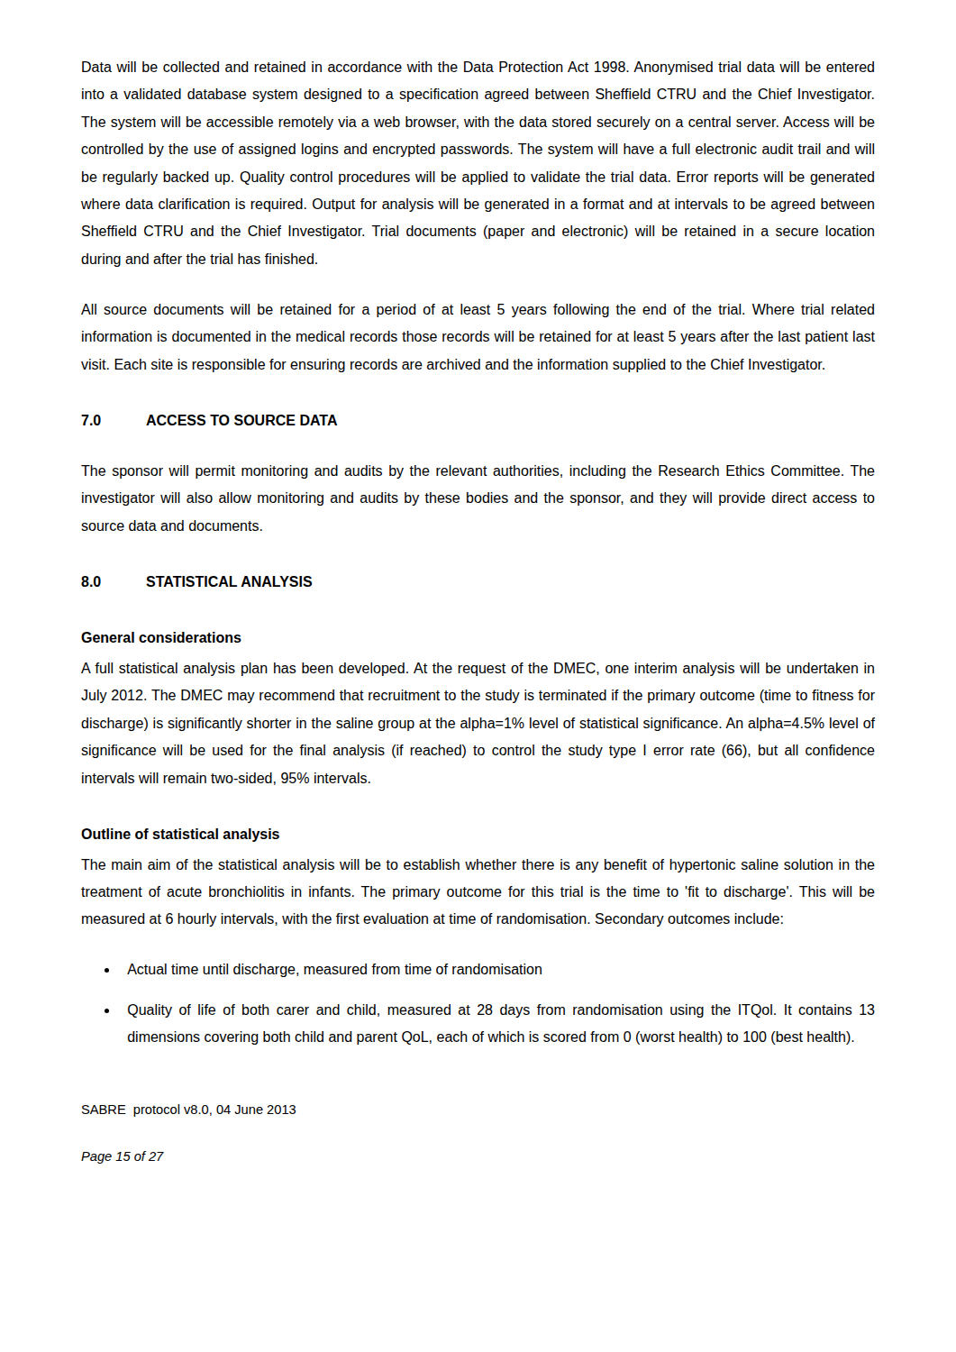Data will be collected and retained in accordance with the Data Protection Act 1998. Anonymised trial data will be entered into a validated database system designed to a specification agreed between Sheffield CTRU and the Chief Investigator. The system will be accessible remotely via a web browser, with the data stored securely on a central server. Access will be controlled by the use of assigned logins and encrypted passwords. The system will have a full electronic audit trail and will be regularly backed up. Quality control procedures will be applied to validate the trial data. Error reports will be generated where data clarification is required. Output for analysis will be generated in a format and at intervals to be agreed between Sheffield CTRU and the Chief Investigator. Trial documents (paper and electronic) will be retained in a secure location during and after the trial has finished.
All source documents will be retained for a period of at least 5 years following the end of the trial. Where trial related information is documented in the medical records those records will be retained for at least 5 years after the last patient last visit. Each site is responsible for ensuring records are archived and the information supplied to the Chief Investigator.
7.0 ACCESS TO SOURCE DATA
The sponsor will permit monitoring and audits by the relevant authorities, including the Research Ethics Committee. The investigator will also allow monitoring and audits by these bodies and the sponsor, and they will provide direct access to source data and documents.
8.0 STATISTICAL ANALYSIS
General considerations
A full statistical analysis plan has been developed. At the request of the DMEC, one interim analysis will be undertaken in July 2012. The DMEC may recommend that recruitment to the study is terminated if the primary outcome (time to fitness for discharge) is significantly shorter in the saline group at the alpha=1% level of statistical significance. An alpha=4.5% level of significance will be used for the final analysis (if reached) to control the study type I error rate (66), but all confidence intervals will remain two-sided, 95% intervals.
Outline of statistical analysis
The main aim of the statistical analysis will be to establish whether there is any benefit of hypertonic saline solution in the treatment of acute bronchiolitis in infants. The primary outcome for this trial is the time to 'fit to discharge'. This will be measured at 6 hourly intervals, with the first evaluation at time of randomisation. Secondary outcomes include:
Actual time until discharge, measured from time of randomisation
Quality of life of both carer and child, measured at 28 days from randomisation using the ITQol. It contains 13 dimensions covering both child and parent QoL, each of which is scored from 0 (worst health) to 100 (best health).
SABRE protocol v8.0, 04 June 2013
Page 15 of 27